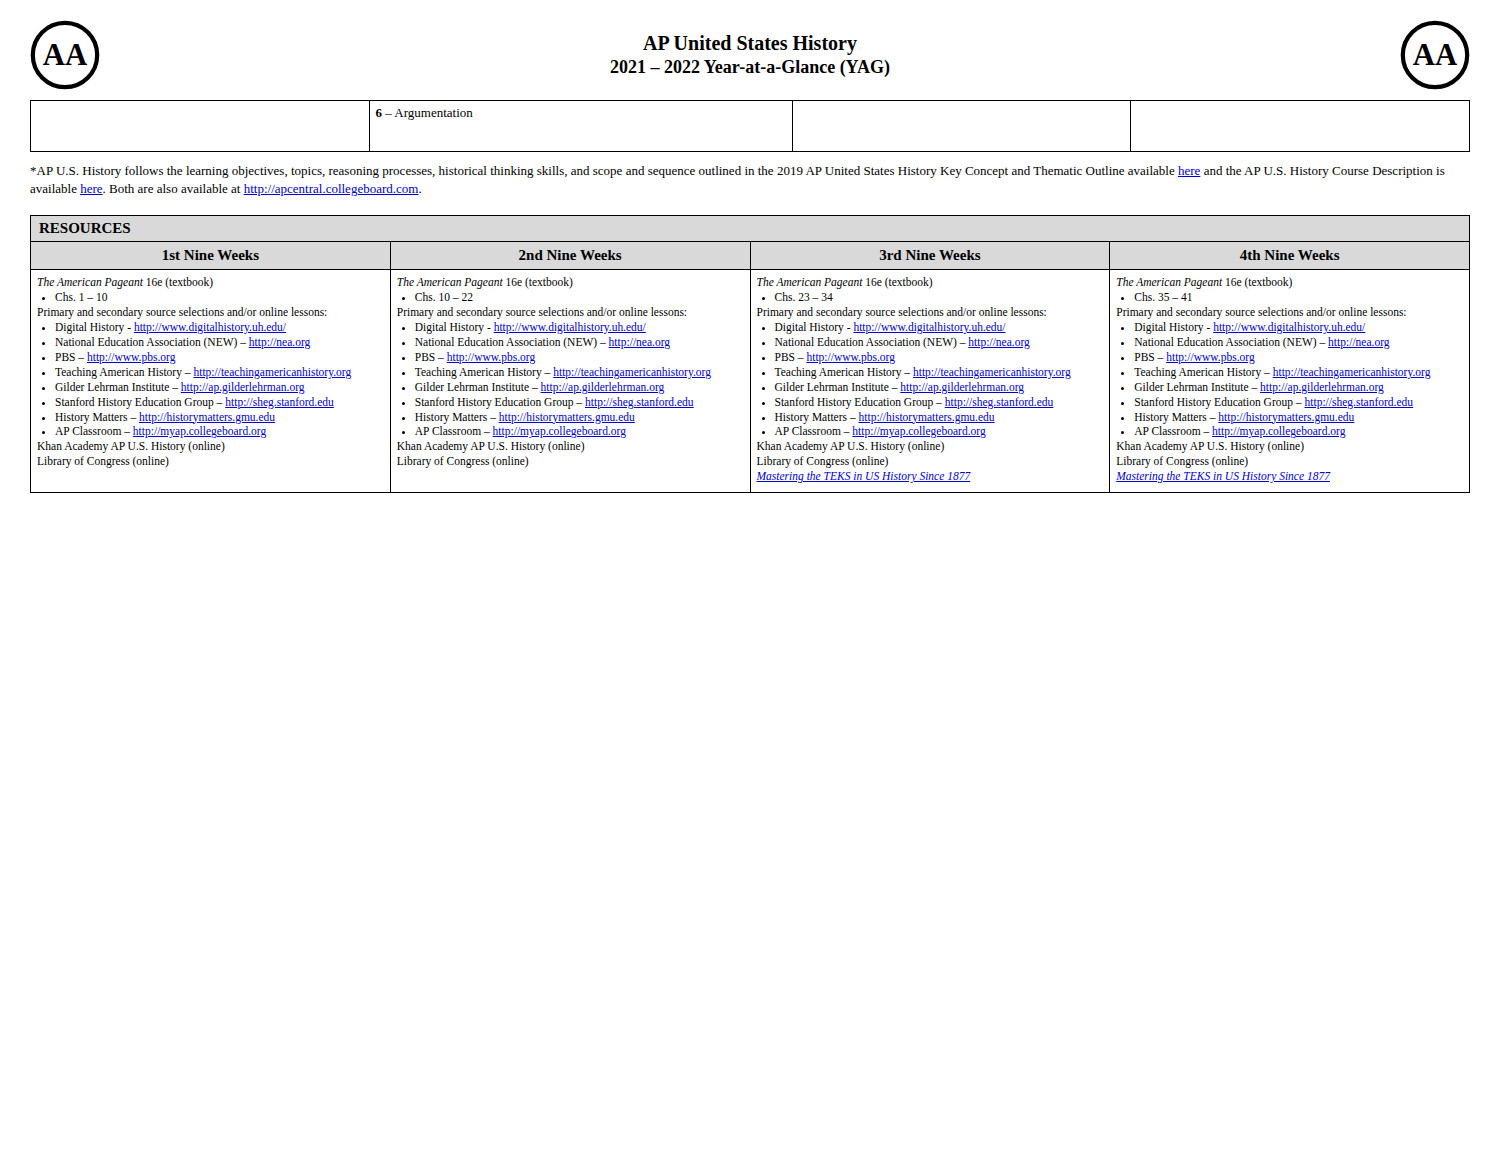AA
AP United States History
2021 – 2022 Year-at-a-Glance (YAG)
AA
| | 6 – Argumentation | | |
*AP U.S. History follows the learning objectives, topics, reasoning processes, historical thinking skills, and scope and sequence outlined in the 2019 AP United States History Key Concept and Thematic Outline available here and the AP U.S. History Course Description is available here. Both are also available at http://apcentral.collegeboard.com.
| RESOURCES |
| --- |
| 1st Nine Weeks | 2nd Nine Weeks | 3rd Nine Weeks | 4th Nine Weeks |
| The American Pageant 16e (textbook) Chs. 1 – 10 Primary and secondary source selections and/or online lessons: Digital History - http://www.digitalhistory.uh.edu/ National Education Association (NEW) – http://nea.org PBS – http://www.pbs.org Teaching American History – http://teachingamericanhistory.org Gilder Lehrman Institute – http://ap.gilderlehrman.org Stanford History Education Group – http://sheg.stanford.edu History Matters – http://historymatters.gmu.edu AP Classroom – http://myap.collegeboard.org Khan Academy AP U.S. History (online) Library of Congress (online) | The American Pageant 16e (textbook) Chs. 10 – 22 Primary and secondary source selections and/or online lessons: Digital History - http://www.digitalhistory.uh.edu/ National Education Association (NEW) – http://nea.org PBS – http://www.pbs.org Teaching American History – http://teachingamericanhistory.org Gilder Lehrman Institute – http://ap.gilderlehrman.org Stanford History Education Group – http://sheg.stanford.edu History Matters – http://historymatters.gmu.edu AP Classroom – http://myap.collegeboard.org Khan Academy AP U.S. History (online) Library of Congress (online) | The American Pageant 16e (textbook) Chs. 23 – 34 Primary and secondary source selections and/or online lessons: Digital History - http://www.digitalhistory.uh.edu/ National Education Association (NEW) – http://nea.org PBS – http://www.pbs.org Teaching American History – http://teachingamericanhistory.org Gilder Lehrman Institute – http://ap.gilderlehrman.org Stanford History Education Group – http://sheg.stanford.edu History Matters – http://historymatters.gmu.edu AP Classroom – http://myap.collegeboard.org Khan Academy AP U.S. History (online) Library of Congress (online) Mastering the TEKS in US History Since 1877 | The American Pageant 16e (textbook) Chs. 35 – 41 Primary and secondary source selections and/or online lessons: Digital History - http://www.digitalhistory.uh.edu/ National Education Association (NEW) – http://nea.org PBS – http://www.pbs.org Teaching American History – http://teachingamericanhistory.org Gilder Lehrman Institute – http://ap.gilderlehrman.org Stanford History Education Group – http://sheg.stanford.edu History Matters – http://historymatters.gmu.edu AP Classroom – http://myap.collegeboard.org Khan Academy AP U.S. History (online) Library of Congress (online) Mastering the TEKS in US History Since 1877 |